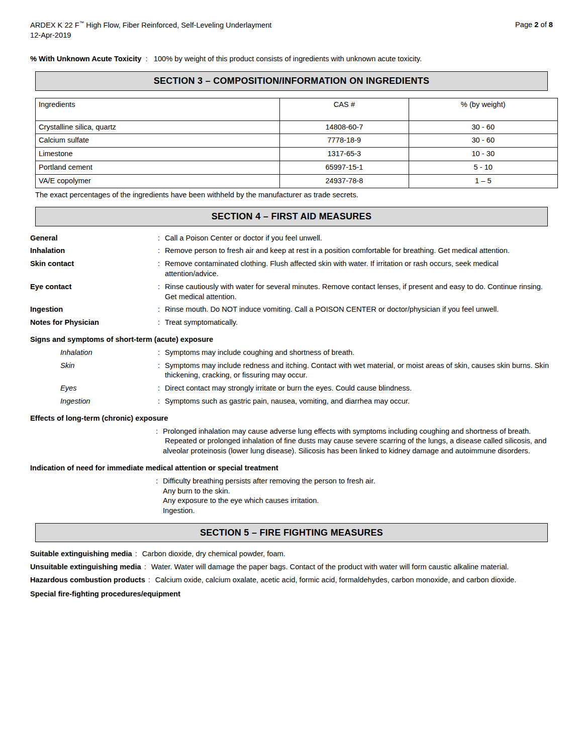ARDEX K 22 F™ High Flow, Fiber Reinforced, Self-Leveling Underlayment
12-Apr-2019
Page 2 of 8
% With Unknown Acute Toxicity : 100% by weight of this product consists of ingredients with unknown acute toxicity.
SECTION 3 – COMPOSITION/INFORMATION ON INGREDIENTS
| Ingredients | CAS # | % (by weight) |
| --- | --- | --- |
| Crystalline silica, quartz | 14808-60-7 | 30 - 60 |
| Calcium sulfate | 7778-18-9 | 30 - 60 |
| Limestone | 1317-65-3 | 10 - 30 |
| Portland cement | 65997-15-1 | 5 - 10 |
| VA/E copolymer | 24937-78-8 | 1 – 5 |
The exact percentages of the ingredients have been withheld by the manufacturer as trade secrets.
SECTION 4 – FIRST AID MEASURES
General
:
Call a Poison Center or doctor if you feel unwell.
Inhalation
:
Remove person to fresh air and keep at rest in a position comfortable for breathing. Get medical attention.
Skin contact
:
Remove contaminated clothing. Flush affected skin with water. If irritation or rash occurs, seek medical attention/advice.
Eye contact
:
Rinse cautiously with water for several minutes. Remove contact lenses, if present and easy to do. Continue rinsing. Get medical attention.
Ingestion
:
Rinse mouth. Do NOT induce vomiting. Call a POISON CENTER or doctor/physician if you feel unwell.
Notes for Physician
:
Treat symptomatically.
Signs and symptoms of short-term (acute) exposure
Inhalation
:
Symptoms may include coughing and shortness of breath.
Skin
:
Symptoms may include redness and itching. Contact with wet material, or moist areas of skin, causes skin burns. Skin thickening, cracking, or fissuring may occur.
Eyes
:
Direct contact may strongly irritate or burn the eyes. Could cause blindness.
Ingestion
:
Symptoms such as gastric pain, nausea, vomiting, and diarrhea may occur.
Effects of long-term (chronic) exposure
:
Prolonged inhalation may cause adverse lung effects with symptoms including coughing and shortness of breath. Repeated or prolonged inhalation of fine dusts may cause severe scarring of the lungs, a disease called silicosis, and alveolar proteinosis (lower lung disease). Silicosis has been linked to kidney damage and autoimmune disorders.
Indication of need for immediate medical attention or special treatment
:
Difficulty breathing persists after removing the person to fresh air.
Any burn to the skin.
Any exposure to the eye which causes irritation.
Ingestion.
SECTION 5 – FIRE FIGHTING MEASURES
Suitable extinguishing media
:
Carbon dioxide, dry chemical powder, foam.
Unsuitable extinguishing media
:
Water. Water will damage the paper bags. Contact of the product with water will form caustic alkaline material.
Hazardous combustion products
:
Calcium oxide, calcium oxalate, acetic acid, formic acid, formaldehydes, carbon monoxide, and carbon dioxide.
Special fire-fighting procedures/equipment